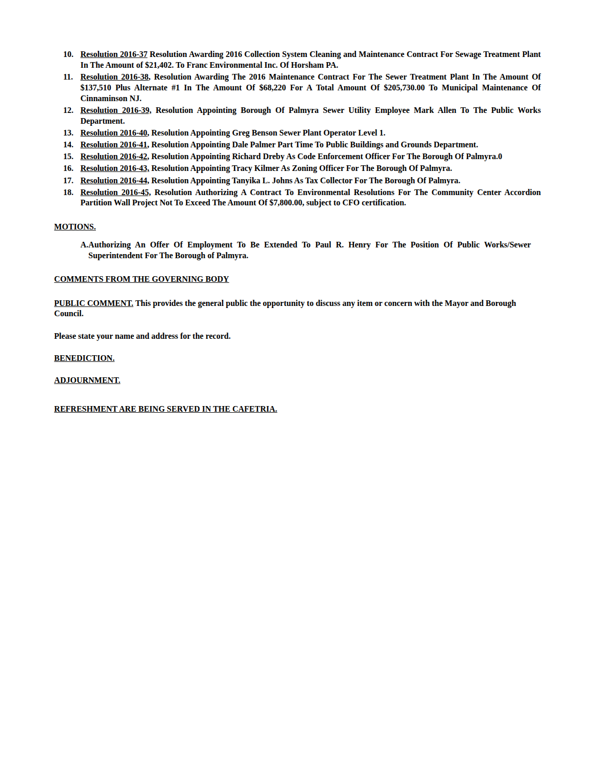10. Resolution 2016-37 Resolution Awarding 2016 Collection System Cleaning and Maintenance Contract For Sewage Treatment Plant In The Amount of $21,402. To Franc Environmental Inc. Of Horsham PA.
11. Resolution 2016-38, Resolution Awarding The 2016 Maintenance Contract For The Sewer Treatment Plant In The Amount Of $137,510 Plus Alternate #1 In The Amount Of $68,220 For A Total Amount Of $205,730.00 To Municipal Maintenance Of Cinnaminson NJ.
12. Resolution 2016-39, Resolution Appointing Borough Of Palmyra Sewer Utility Employee Mark Allen To The Public Works Department.
13. Resolution 2016-40, Resolution Appointing Greg Benson Sewer Plant Operator Level 1.
14. Resolution 2016-41, Resolution Appointing Dale Palmer Part Time To Public Buildings and Grounds Department.
15. Resolution 2016-42, Resolution Appointing Richard Dreby As Code Enforcement Officer For The Borough Of Palmyra.0
16. Resolution 2016-43, Resolution Appointing Tracy Kilmer As Zoning Officer For The Borough Of Palmyra.
17. Resolution 2016-44, Resolution Appointing Tanyika L. Johns As Tax Collector For The Borough Of Palmyra.
18. Resolution 2016-45, Resolution Authorizing A Contract To Environmental Resolutions For The Community Center Accordion Partition Wall Project Not To Exceed The Amount Of $7,800.00, subject to CFO certification.
MOTIONS.
A. Authorizing An Offer Of Employment To Be Extended To Paul R. Henry For The Position Of Public Works/Sewer Superintendent For The Borough of Palmyra.
COMMENTS FROM THE GOVERNING BODY
PUBLIC COMMENT. This provides the general public the opportunity to discuss any item or concern with the Mayor and Borough Council.
Please state your name and address for the record.
BENEDICTION.
ADJOURNMENT.
REFRESHMENT ARE BEING SERVED IN THE CAFETRIA.